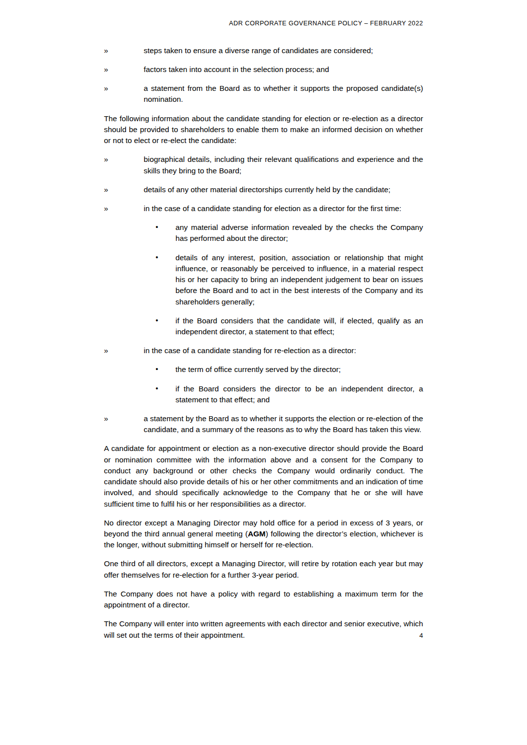ADR CORPORATE GOVERNANCE POLICY – FEBRUARY 2022
steps taken to ensure a diverse range of candidates are considered;
factors taken into account in the selection process; and
a statement from the Board as to whether it supports the proposed candidate(s) nomination.
The following information about the candidate standing for election or re-election as a director should be provided to shareholders to enable them to make an informed decision on whether or not to elect or re-elect the candidate:
biographical details, including their relevant qualifications and experience and the skills they bring to the Board;
details of any other material directorships currently held by the candidate;
in the case of a candidate standing for election as a director for the first time:
any material adverse information revealed by the checks the Company has performed about the director;
details of any interest, position, association or relationship that might influence, or reasonably be perceived to influence, in a material respect his or her capacity to bring an independent judgement to bear on issues before the Board and to act in the best interests of the Company and its shareholders generally;
if the Board considers that the candidate will, if elected, qualify as an independent director, a statement to that effect;
in the case of a candidate standing for re-election as a director:
the term of office currently served by the director;
if the Board considers the director to be an independent director, a statement to that effect; and
a statement by the Board as to whether it supports the election or re-election of the candidate, and a summary of the reasons as to why the Board has taken this view.
A candidate for appointment or election as a non-executive director should provide the Board or nomination committee with the information above and a consent for the Company to conduct any background or other checks the Company would ordinarily conduct. The candidate should also provide details of his or her other commitments and an indication of time involved, and should specifically acknowledge to the Company that he or she will have sufficient time to fulfil his or her responsibilities as a director.
No director except a Managing Director may hold office for a period in excess of 3 years, or beyond the third annual general meeting (AGM) following the director’s election, whichever is the longer, without submitting himself or herself for re-election.
One third of all directors, except a Managing Director, will retire by rotation each year but may offer themselves for re-election for a further 3-year period.
The Company does not have a policy with regard to establishing a maximum term for the appointment of a director.
The Company will enter into written agreements with each director and senior executive, which will set out the terms of their appointment.
4